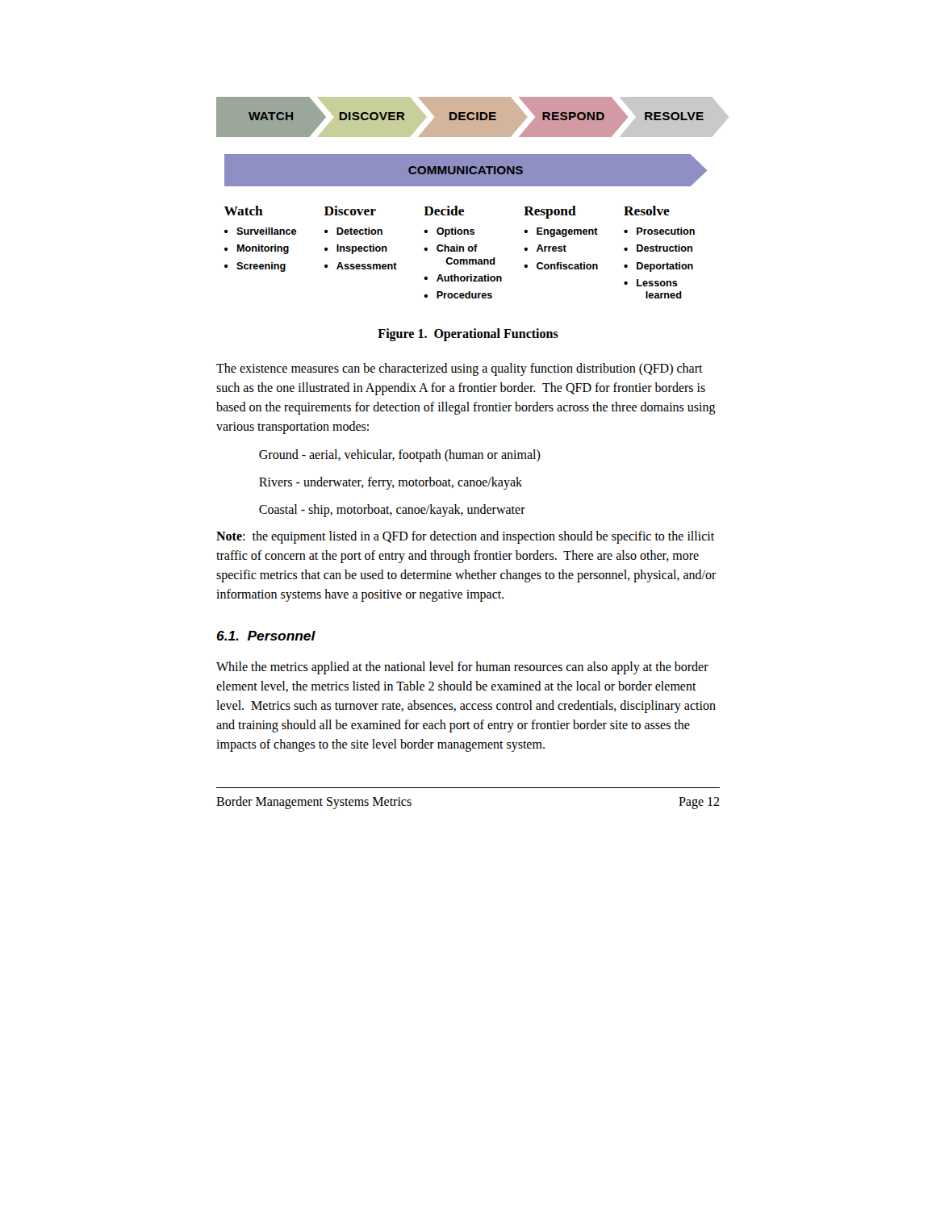WATCH
DISCOVER
DECIDE
RESPOND
RESOLVE
COMMUNICATIONS
Watch
Surveillance
Monitoring
Screening
Discover
Detection
Inspection
Assessment
Decide
Options
Chain ofCommand
Authorization
Procedures
Respond
Engagement
Arrest
Confiscation
Resolve
Prosecution
Destruction
Deportation
Lessonslearned
Figure 1. Operational Functions
The existence measures can be characterized using a quality function distribution (QFD) chart such as the one illustrated in Appendix A for a frontier border. The QFD for frontier borders is based on the requirements for detection of illegal frontier borders across the three domains using various transportation modes:
Ground - aerial, vehicular, footpath (human or animal)
Rivers - underwater, ferry, motorboat, canoe/kayak
Coastal - ship, motorboat, canoe/kayak, underwater
Note: the equipment listed in a QFD for detection and inspection should be specific to the illicit traffic of concern at the port of entry and through frontier borders. There are also other, more specific metrics that can be used to determine whether changes to the personnel, physical, and/or information systems have a positive or negative impact.
6.1. Personnel
While the metrics applied at the national level for human resources can also apply at the border element level, the metrics listed in Table 2 should be examined at the local or border element level. Metrics such as turnover rate, absences, access control and credentials, disciplinary action and training should all be examined for each port of entry or frontier border site to asses the impacts of changes to the site level border management system.
Border Management Systems Metrics Page 12